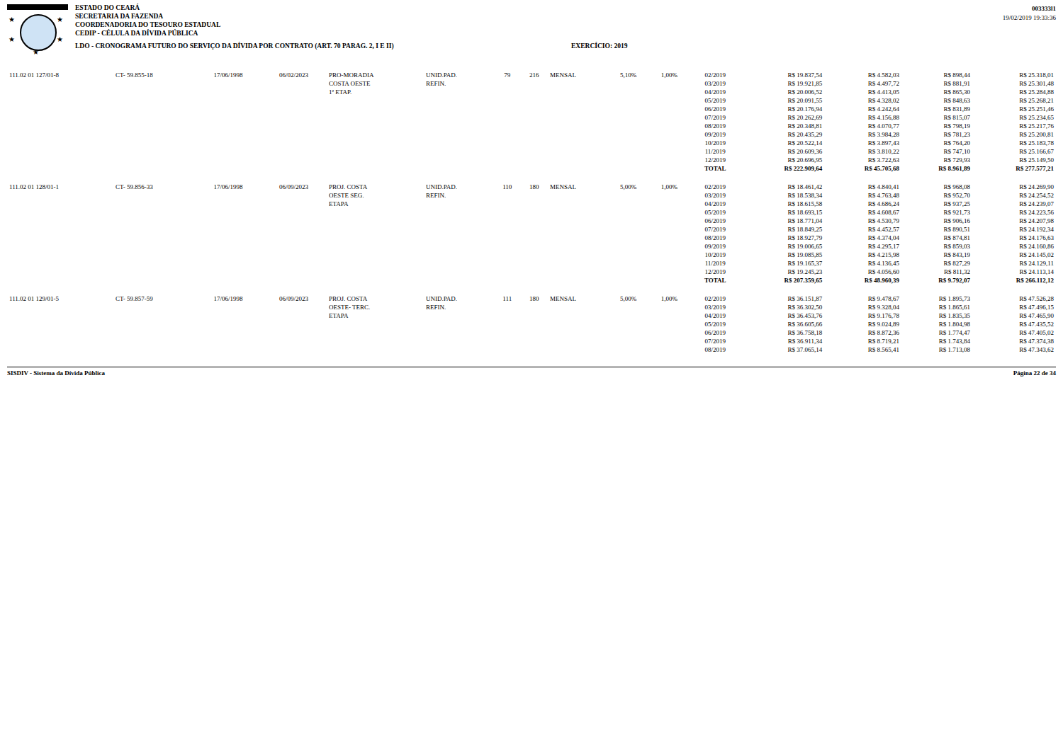★ ★ ★ ★ ★
003333l1
19/02/2019 19:33:36
ESTADO DO CEARÁ
SECRETARIA DA FAZENDA
COORDENADORIA DO TESOURO ESTADUAL
CEDIP - CÉLULA DA DÍVIDA PÚBLICA
LDO - CRONOGRAMA FUTURO DO SERVIÇO DA DÍVIDA POR CONTRATO (ART. 70 PARAG. 2, I E II) EXERCÍCIO: 2019
| 111.02 01 127/01-8 | CT- 59.855-18 | 17/06/1998 | 06/02/2023 | PRO-MORADIA | UNID.PAD. | 79 | 216 | MENSAL | 5,10% | 1,00% | 02/2019 | R$ 19.837,54 | R$ 4.582,03 | R$ 898,44 | R$ 25.318,01 |
| | | | | COSTA OESTE | REFIN. | | | | | | 03/2019 | R$ 19.921,85 | R$ 4.497,72 | R$ 881,91 | R$ 25.301,48 |
| | | | | 1ª ETAP. | | | | | | | 04/2019 | R$ 20.006,52 | R$ 4.413,05 | R$ 865,30 | R$ 25.284,88 |
| | | | | | | | | | | | 05/2019 | R$ 20.091,55 | R$ 4.328,02 | R$ 848,63 | R$ 25.268,21 |
| | | | | | | | | | | | 06/2019 | R$ 20.176,94 | R$ 4.242,64 | R$ 831,89 | R$ 25.251,46 |
| | | | | | | | | | | | 07/2019 | R$ 20.262,69 | R$ 4.156,88 | R$ 815,07 | R$ 25.234,65 |
| | | | | | | | | | | | 08/2019 | R$ 20.348,81 | R$ 4.070,77 | R$ 798,19 | R$ 25.217,76 |
| | | | | | | | | | | | 09/2019 | R$ 20.435,29 | R$ 3.984,28 | R$ 781,23 | R$ 25.200,81 |
| | | | | | | | | | | | 10/2019 | R$ 20.522,14 | R$ 3.897,43 | R$ 764,20 | R$ 25.183,78 |
| | | | | | | | | | | | 11/2019 | R$ 20.609,36 | R$ 3.810,22 | R$ 747,10 | R$ 25.166,67 |
| | | | | | | | | | | | 12/2019 | R$ 20.696,95 | R$ 3.722,63 | R$ 729,93 | R$ 25.149,50 |
| | | | | | | | | | | | TOTAL | R$ 222.909,64 | R$ 45.705,68 | R$ 8.961,89 | R$ 277.577,21 |
| 111.02 01 128/01-1 | CT- 59.856-33 | 17/06/1998 | 06/09/2023 | PROJ. COSTA | UNID.PAD. | 110 | 180 | MENSAL | 5,00% | 1,00% | 02/2019 | R$ 18.461,42 | R$ 4.840,41 | R$ 968,08 | R$ 24.269,90 |
| | | | | OESTE SEG. | REFIN. | | | | | | 03/2019 | R$ 18.538,34 | R$ 4.763,48 | R$ 952,70 | R$ 24.254,52 |
| | | | | ETAPA | | | | | | | 04/2019 | R$ 18.615,58 | R$ 4.686,24 | R$ 937,25 | R$ 24.239,07 |
| | | | | | | | | | | | 05/2019 | R$ 18.693,15 | R$ 4.608,67 | R$ 921,73 | R$ 24.223,56 |
| | | | | | | | | | | | 06/2019 | R$ 18.771,04 | R$ 4.530,79 | R$ 906,16 | R$ 24.207,98 |
| | | | | | | | | | | | 07/2019 | R$ 18.849,25 | R$ 4.452,57 | R$ 890,51 | R$ 24.192,34 |
| | | | | | | | | | | | 08/2019 | R$ 18.927,79 | R$ 4.374,04 | R$ 874,81 | R$ 24.176,63 |
| | | | | | | | | | | | 09/2019 | R$ 19.006,65 | R$ 4.295,17 | R$ 859,03 | R$ 24.160,86 |
| | | | | | | | | | | | 10/2019 | R$ 19.085,85 | R$ 4.215,98 | R$ 843,19 | R$ 24.145,02 |
| | | | | | | | | | | | 11/2019 | R$ 19.165,37 | R$ 4.136,45 | R$ 827,29 | R$ 24.129,11 |
| | | | | | | | | | | | 12/2019 | R$ 19.245,23 | R$ 4.056,60 | R$ 811,32 | R$ 24.113,14 |
| | | | | | | | | | | | TOTAL | R$ 207.359,65 | R$ 48.960,39 | R$ 9.792,07 | R$ 266.112,12 |
| 111.02 01 129/01-5 | CT- 59.857-59 | 17/06/1998 | 06/09/2023 | PROJ. COSTA | UNID.PAD. | 111 | 180 | MENSAL | 5,00% | 1,00% | 02/2019 | R$ 36.151,87 | R$ 9.478,67 | R$ 1.895,73 | R$ 47.526,28 |
| | | | | OESTE- TERC. | REFIN. | | | | | | 03/2019 | R$ 36.302,50 | R$ 9.328,04 | R$ 1.865,61 | R$ 47.496,15 |
| | | | | ETAPA | | | | | | | 04/2019 | R$ 36.453,76 | R$ 9.176,78 | R$ 1.835,35 | R$ 47.465,90 |
| | | | | | | | | | | | 05/2019 | R$ 36.605,66 | R$ 9.024,89 | R$ 1.804,98 | R$ 47.435,52 |
| | | | | | | | | | | | 06/2019 | R$ 36.758,18 | R$ 8.872,36 | R$ 1.774,47 | R$ 47.405,02 |
| | | | | | | | | | | | 07/2019 | R$ 36.911,34 | R$ 8.719,21 | R$ 1.743,84 | R$ 47.374,38 |
| | | | | | | | | | | | 08/2019 | R$ 37.065,14 | R$ 8.565,41 | R$ 1.713,08 | R$ 47.343,62 |
SISDIV - Sistema da Dívida Pública Página 22 de 34